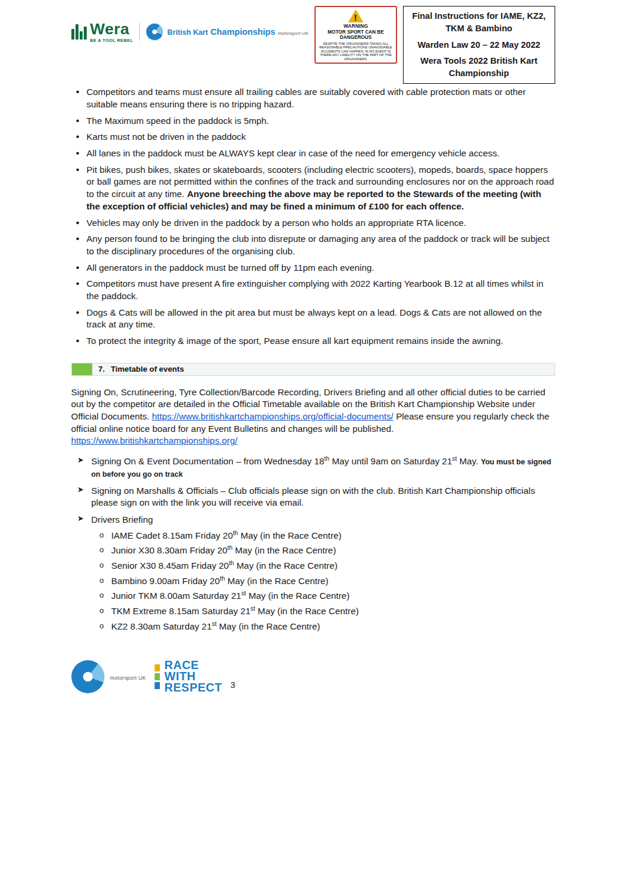Wera BE A TOOL REBEL
British Kart Championships motorsport UK
WARNING
MOTOR SPORT CAN BE DANGEROUS
DESPITE THE ORGANISERS TAKING ALL REASONABLE PRECAUTIONS UNAVOIDABLE ACCIDENTS CAN HAPPEN. IN NO EVENT IS THERE ANY LIABILITY ON THE PART OF THE ORGANISERS.
Final Instructions for IAME, KZ2, TKM & Bambino
Warden Law 20 – 22 May 2022
Wera Tools 2022 British Kart Championship
Competitors and teams must ensure all trailing cables are suitably covered with cable protection mats or other suitable means ensuring there is no tripping hazard.
The Maximum speed in the paddock is 5mph.
Karts must not be driven in the paddock
All lanes in the paddock must be ALWAYS kept clear in case of the need for emergency vehicle access.
Pit bikes, push bikes, skates or skateboards, scooters (including electric scooters), mopeds, boards, space hoppers or ball games are not permitted within the confines of the track and surrounding enclosures nor on the approach road to the circuit at any time. Anyone breeching the above may be reported to the Stewards of the meeting (with the exception of official vehicles) and may be fined a minimum of £100 for each offence.
Vehicles may only be driven in the paddock by a person who holds an appropriate RTA licence.
Any person found to be bringing the club into disrepute or damaging any area of the paddock or track will be subject to the disciplinary procedures of the organising club.
All generators in the paddock must be turned off by 11pm each evening.
Competitors must have present A fire extinguisher complying with 2022 Karting Yearbook B.12 at all times whilst in the paddock.
Dogs & Cats will be allowed in the pit area but must be always kept on a lead. Dogs & Cats are not allowed on the track at any time.
To protect the integrity & image of the sport, Pease ensure all kart equipment remains inside the awning.
7. Timetable of events
Signing On, Scrutineering, Tyre Collection/Barcode Recording, Drivers Briefing and all other official duties to be carried out by the competitor are detailed in the Official Timetable available on the British Kart Championship Website under Official Documents. https://www.britishkartchampionships.org/official-documents/ Please ensure you regularly check the official online notice board for any Event Bulletins and changes will be published. https://www.britishkartchampionships.org/
Signing On & Event Documentation – from Wednesday 18th May until 9am on Saturday 21st May. You must be signed on before you go on track
Signing on Marshalls & Officials – Club officials please sign on with the club. British Kart Championship officials please sign on with the link you will receive via email.
Drivers Briefing
IAME Cadet 8.15am Friday 20th May (in the Race Centre)
Junior X30 8.30am Friday 20th May (in the Race Centre)
Senior X30 8.45am Friday 20th May (in the Race Centre)
Bambino 9.00am Friday 20th May (in the Race Centre)
Junior TKM 8.00am Saturday 21st May (in the Race Centre)
TKM Extreme 8.15am Saturday 21st May (in the Race Centre)
KZ2 8.30am Saturday 21st May (in the Race Centre)
motorsport UK
RACE
WITH
RESPECT
3